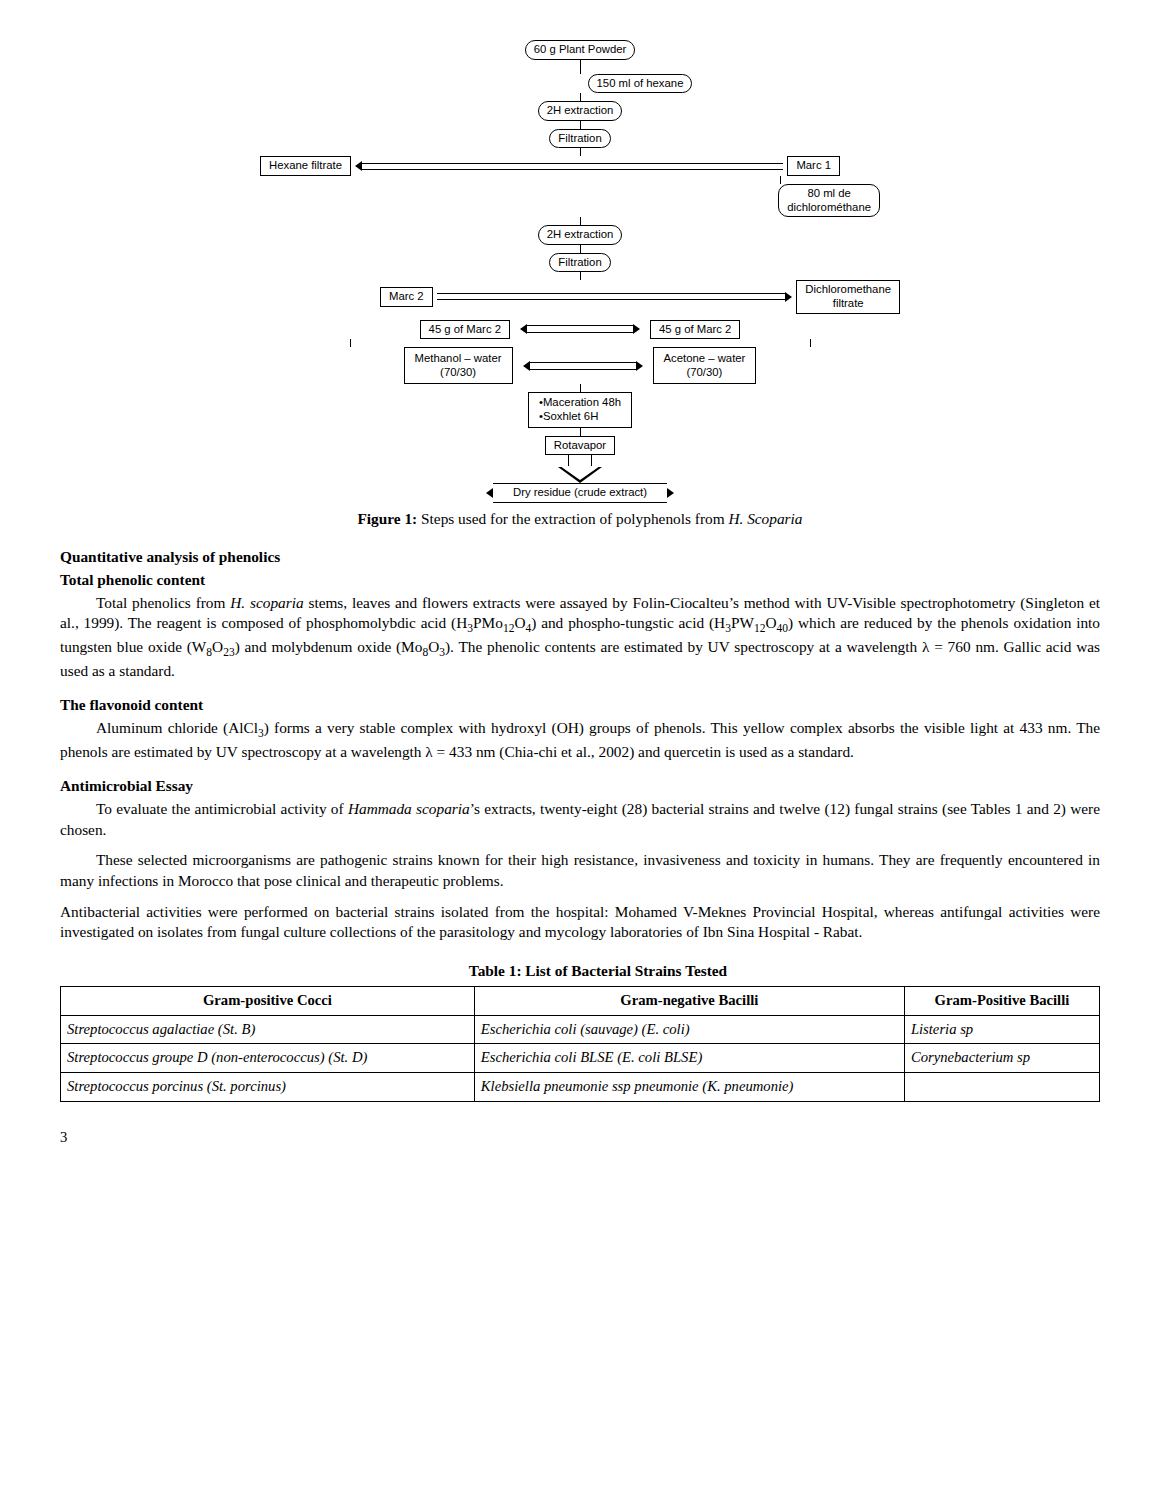60 g Plant Powder
150 ml of hexane
2H extraction
Filtration
Hexane filtrate
Marc 1
80 ml de
dichlorométhane
2H extraction
Filtration
Marc 2
Dichloromethane
filtrate
45 g of Marc 2
45 g of Marc 2
Methanol – water
(70/30)
Acetone – water
(70/30)
•Maceration 48h
•Soxhlet 6H
Rotavapor
Dry residue (crude extract)
Figure 1: Steps used for the extraction of polyphenols from H. Scoparia
Quantitative analysis of phenolics
Total phenolic content
Total phenolics from H. scoparia stems, leaves and flowers extracts were assayed by Folin-Ciocalteu’s method with UV-Visible spectrophotometry (Singleton et al., 1999). The reagent is composed of phosphomolybdic acid (H3PMo12O4) and phospho-tungstic acid (H3PW12O40) which are reduced by the phenols oxidation into tungsten blue oxide (W8O23) and molybdenum oxide (Mo8O3). The phenolic contents are estimated by UV spectroscopy at a wavelength λ = 760 nm. Gallic acid was used as a standard.
The flavonoid content
Aluminum chloride (AlCl3) forms a very stable complex with hydroxyl (OH) groups of phenols. This yellow complex absorbs the visible light at 433 nm. The phenols are estimated by UV spectroscopy at a wavelength λ = 433 nm (Chia-chi et al., 2002) and quercetin is used as a standard.
Antimicrobial Essay
To evaluate the antimicrobial activity of Hammada scoparia’s extracts, twenty-eight (28) bacterial strains and twelve (12) fungal strains (see Tables 1 and 2) were chosen.
These selected microorganisms are pathogenic strains known for their high resistance, invasiveness and toxicity in humans. They are frequently encountered in many infections in Morocco that pose clinical and therapeutic problems.
Antibacterial activities were performed on bacterial strains isolated from the hospital: Mohamed V-Meknes Provincial Hospital, whereas antifungal activities were investigated on isolates from fungal culture collections of the parasitology and mycology laboratories of Ibn Sina Hospital - Rabat.
Table 1: List of Bacterial Strains Tested
| Gram-positive Cocci | Gram-negative Bacilli | Gram-Positive Bacilli |
| --- | --- | --- |
| Streptococcus agalactiae (St. B) | Escherichia coli (sauvage) (E. coli) | Listeria sp |
| Streptococcus groupe D (non-enterococcus) (St. D) | Escherichia coli BLSE (E. coli BLSE) | Corynebacterium sp |
| Streptococcus porcinus (St. porcinus) | Klebsiella pneumonie ssp pneumonie (K. pneumonie) | |
3